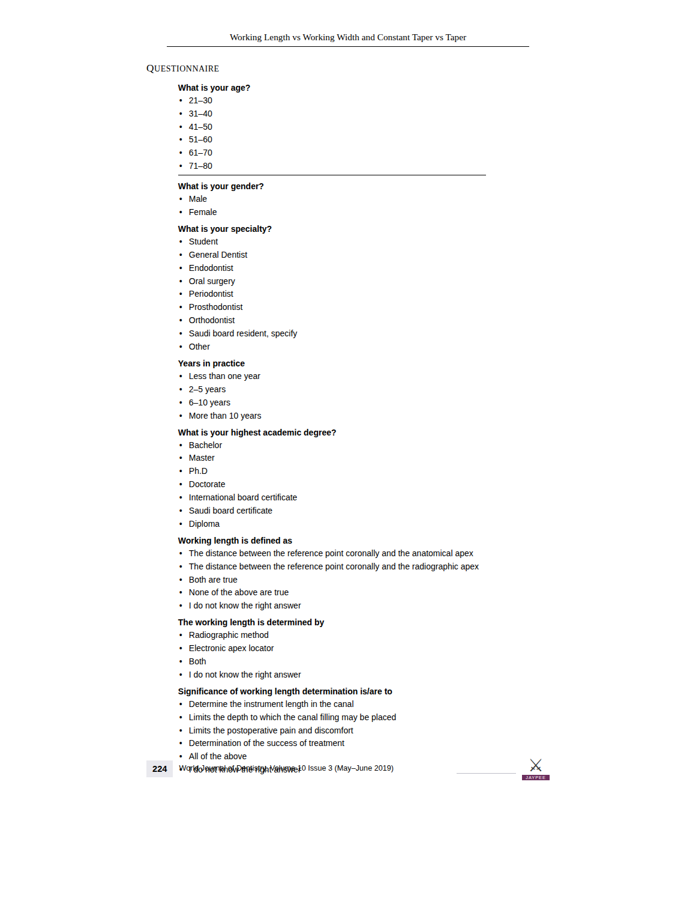Working Length vs Working Width and Constant Taper vs Taper
QUESTIONNAIRE
What is your age?
21–30
31–40
41–50
51–60
61–70
71–80
What is your gender?
Male
Female
What is your specialty?
Student
General Dentist
Endodontist
Oral surgery
Periodontist
Prosthodontist
Orthodontist
Saudi board resident, specify
Other
Years in practice
Less than one year
2–5 years
6–10 years
More than 10 years
What is your highest academic degree?
Bachelor
Master
Ph.D
Doctorate
International board certificate
Saudi board certificate
Diploma
Working length is defined as
The distance between the reference point coronally and the anatomical apex
The distance between the reference point coronally and the radiographic apex
Both are true
None of the above are true
I do not know the right answer
The working length is determined by
Radiographic method
Electronic apex locator
Both
I do not know the right answer
Significance of working length determination is/are to
Determine the instrument length in the canal
Limits the depth to which the canal filling may be placed
Limits the postoperative pain and discomfort
Determination of the success of treatment
All of the above
I do not know the right answer
224
World Journal of Dentistry, Volume 10 Issue 3 (May–June 2019)
⚔ JAYPEE